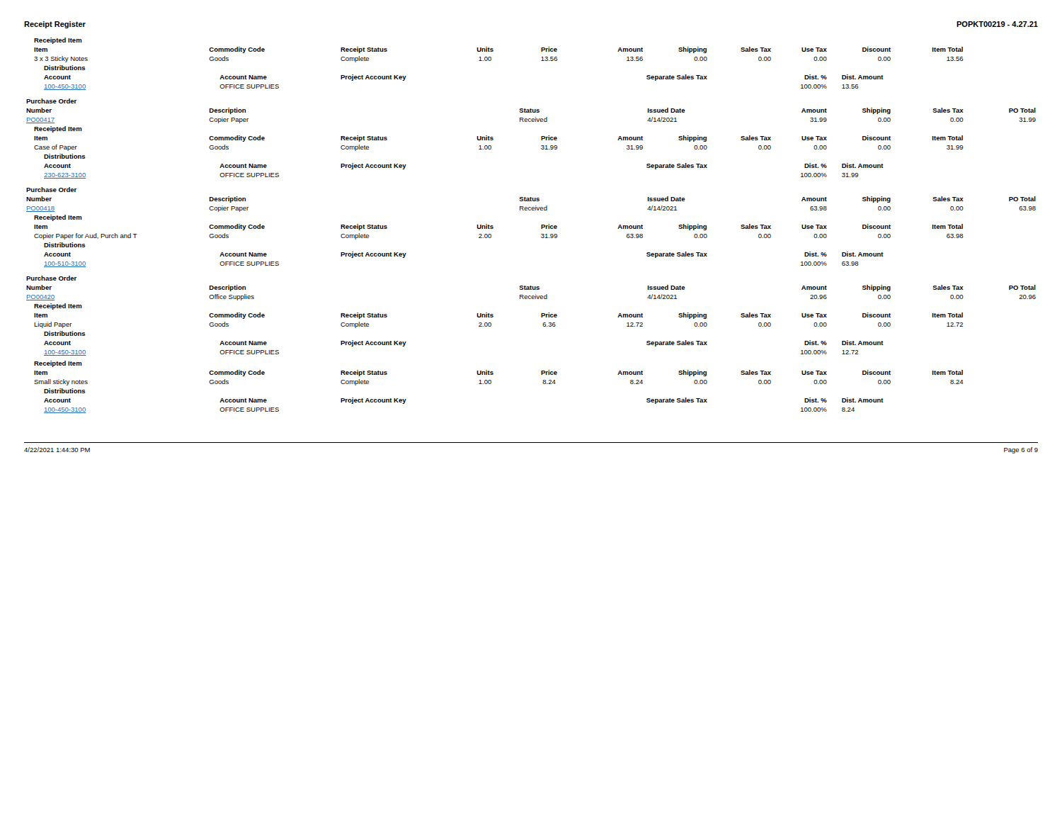Receipt Register POPKT00219 - 4.27.21
| Receipted Item |
| Item | Commodity Code | Receipt Status | Units | Price | Amount | Shipping | Sales Tax | Use Tax | Discount | Item Total | |
| 3 x 3 Sticky Notes | Goods | Complete | 1.00 | 13.56 | 13.56 | 0.00 | 0.00 | 0.00 | 0.00 | 13.56 | |
| Distributions |
| Account | Account Name | Project Account Key | Separate Sales Tax | Dist. % | Dist. Amount | |
| 100-450-3100 | OFFICE SUPPLIES | | | 100.00% | 13.56 | |
| Purchase Order |
| Number | Description | Status | Issued Date | Amount | Shipping | Sales Tax | PO Total |
| PO00417 | Copier Paper | Received | 4/14/2021 | 31.99 | 0.00 | 0.00 | 31.99 |
| Receipted Item |
| Item | Commodity Code | Receipt Status | Units | Price | Amount | Shipping | Sales Tax | Use Tax | Discount | Item Total | |
| Case of Paper | Goods | Complete | 1.00 | 31.99 | 31.99 | 0.00 | 0.00 | 0.00 | 0.00 | 31.99 | |
| Distributions |
| Account | Account Name | Project Account Key | Separate Sales Tax | Dist. % | Dist. Amount | |
| 230-623-3100 | OFFICE SUPPLIES | | | 100.00% | 31.99 | |
| Purchase Order |
| Number | Description | Status | Issued Date | Amount | Shipping | Sales Tax | PO Total |
| PO00418 | Copier Paper | Received | 4/14/2021 | 63.98 | 0.00 | 0.00 | 63.98 |
| Receipted Item |
| Item | Commodity Code | Receipt Status | Units | Price | Amount | Shipping | Sales Tax | Use Tax | Discount | Item Total | |
| Copier Paper for Aud, Purch and T | Goods | Complete | 2.00 | 31.99 | 63.98 | 0.00 | 0.00 | 0.00 | 0.00 | 63.98 | |
| Distributions |
| Account | Account Name | Project Account Key | Separate Sales Tax | Dist. % | Dist. Amount | |
| 100-510-3100 | OFFICE SUPPLIES | | | 100.00% | 63.98 | |
| Purchase Order |
| Number | Description | Status | Issued Date | Amount | Shipping | Sales Tax | PO Total |
| PO00420 | Office Supplies | Received | 4/14/2021 | 20.96 | 0.00 | 0.00 | 20.96 |
| Receipted Item |
| Item | Commodity Code | Receipt Status | Units | Price | Amount | Shipping | Sales Tax | Use Tax | Discount | Item Total | |
| Liquid Paper | Goods | Complete | 2.00 | 6.36 | 12.72 | 0.00 | 0.00 | 0.00 | 0.00 | 12.72 | |
| Distributions |
| Account | Account Name | Project Account Key | Separate Sales Tax | Dist. % | Dist. Amount | |
| 100-450-3100 | OFFICE SUPPLIES | | | 100.00% | 12.72 | |
| Receipted Item |
| Item | Commodity Code | Receipt Status | Units | Price | Amount | Shipping | Sales Tax | Use Tax | Discount | Item Total | |
| Small sticky notes | Goods | Complete | 1.00 | 8.24 | 8.24 | 0.00 | 0.00 | 0.00 | 0.00 | 8.24 | |
| Distributions |
| Account | Account Name | Project Account Key | Separate Sales Tax | Dist. % | Dist. Amount | |
| 100-450-3100 | OFFICE SUPPLIES | | | 100.00% | 8.24 | |
4/22/2021 1:44:30 PM Page 6 of 9